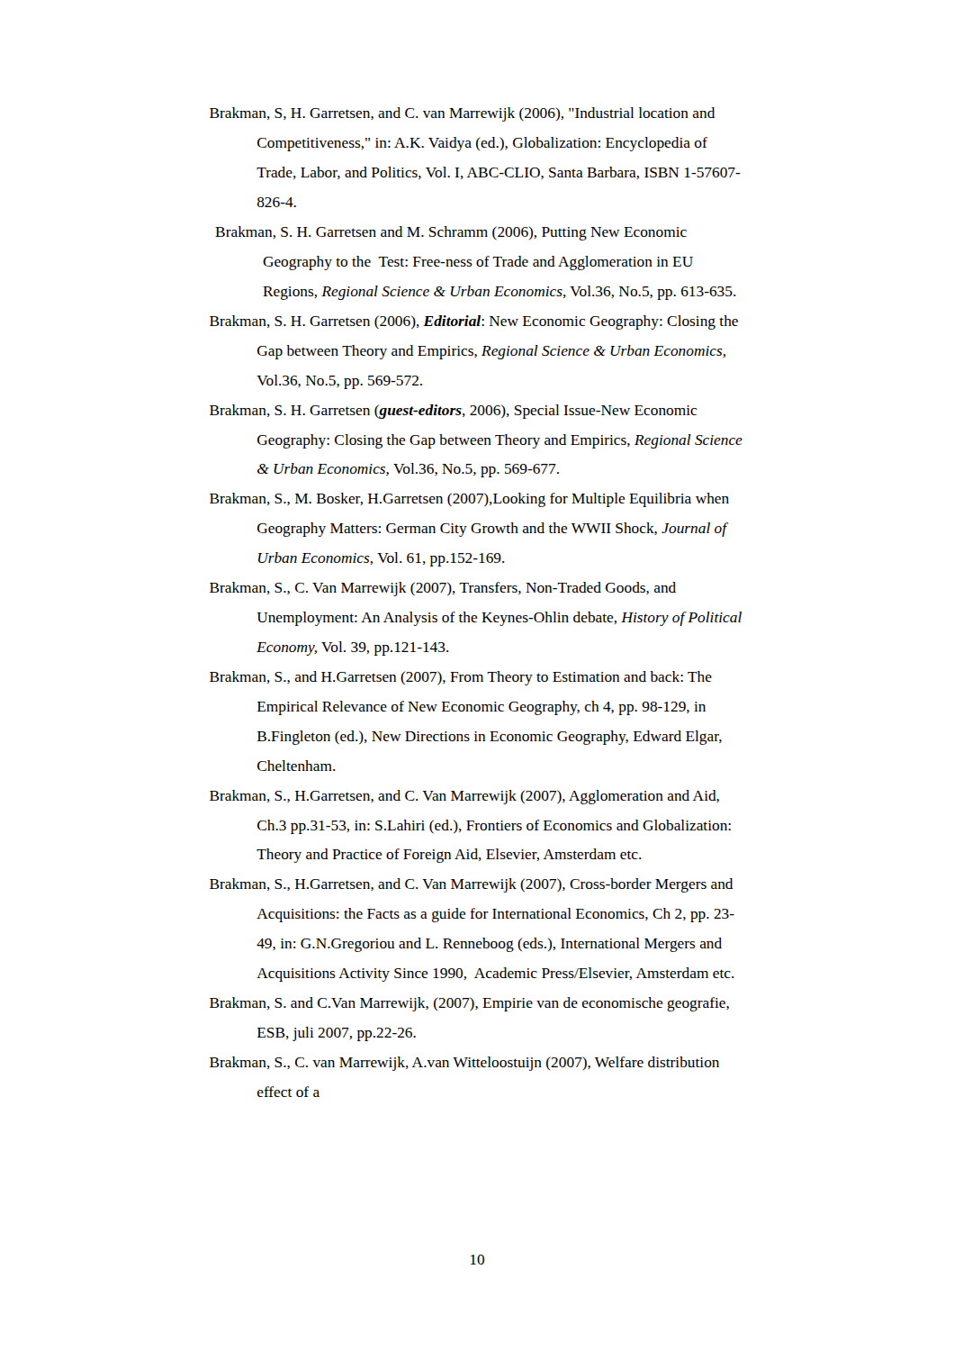Brakman, S, H. Garretsen, and C. van Marrewijk (2006), "Industrial location and Competitiveness," in: A.K. Vaidya (ed.), Globalization: Encyclopedia of Trade, Labor, and Politics, Vol. I, ABC-CLIO, Santa Barbara, ISBN 1-57607-826-4.
Brakman, S. H. Garretsen and M. Schramm (2006), Putting New Economic Geography to the Test: Free-ness of Trade and Agglomeration in EU Regions, Regional Science & Urban Economics, Vol.36, No.5, pp. 613-635.
Brakman, S. H. Garretsen (2006), Editorial: New Economic Geography: Closing the Gap between Theory and Empirics, Regional Science & Urban Economics, Vol.36, No.5, pp. 569-572.
Brakman, S. H. Garretsen (guest-editors, 2006), Special Issue-New Economic Geography: Closing the Gap between Theory and Empirics, Regional Science & Urban Economics, Vol.36, No.5, pp. 569-677.
Brakman, S., M. Bosker, H.Garretsen (2007),Looking for Multiple Equilibria when Geography Matters: German City Growth and the WWII Shock, Journal of Urban Economics, Vol. 61, pp.152-169.
Brakman, S., C. Van Marrewijk (2007), Transfers, Non-Traded Goods, and Unemployment: An Analysis of the Keynes-Ohlin debate, History of Political Economy, Vol. 39, pp.121-143.
Brakman, S., and H.Garretsen (2007), From Theory to Estimation and back: The Empirical Relevance of New Economic Geography, ch 4, pp. 98-129, in B.Fingleton (ed.), New Directions in Economic Geography, Edward Elgar, Cheltenham.
Brakman, S., H.Garretsen, and C. Van Marrewijk (2007), Agglomeration and Aid, Ch.3 pp.31-53, in: S.Lahiri (ed.), Frontiers of Economics and Globalization: Theory and Practice of Foreign Aid, Elsevier, Amsterdam etc.
Brakman, S., H.Garretsen, and C. Van Marrewijk (2007), Cross-border Mergers and Acquisitions: the Facts as a guide for International Economics, Ch 2, pp. 23- 49, in: G.N.Gregoriou and L. Renneboog (eds.), International Mergers and Acquisitions Activity Since 1990, Academic Press/Elsevier, Amsterdam etc.
Brakman, S. and C.Van Marrewijk, (2007), Empirie van de economische geografie, ESB, juli 2007, pp.22-26.
Brakman, S., C. van Marrewijk, A.van Witteloostuijn (2007), Welfare distribution effect of a
10